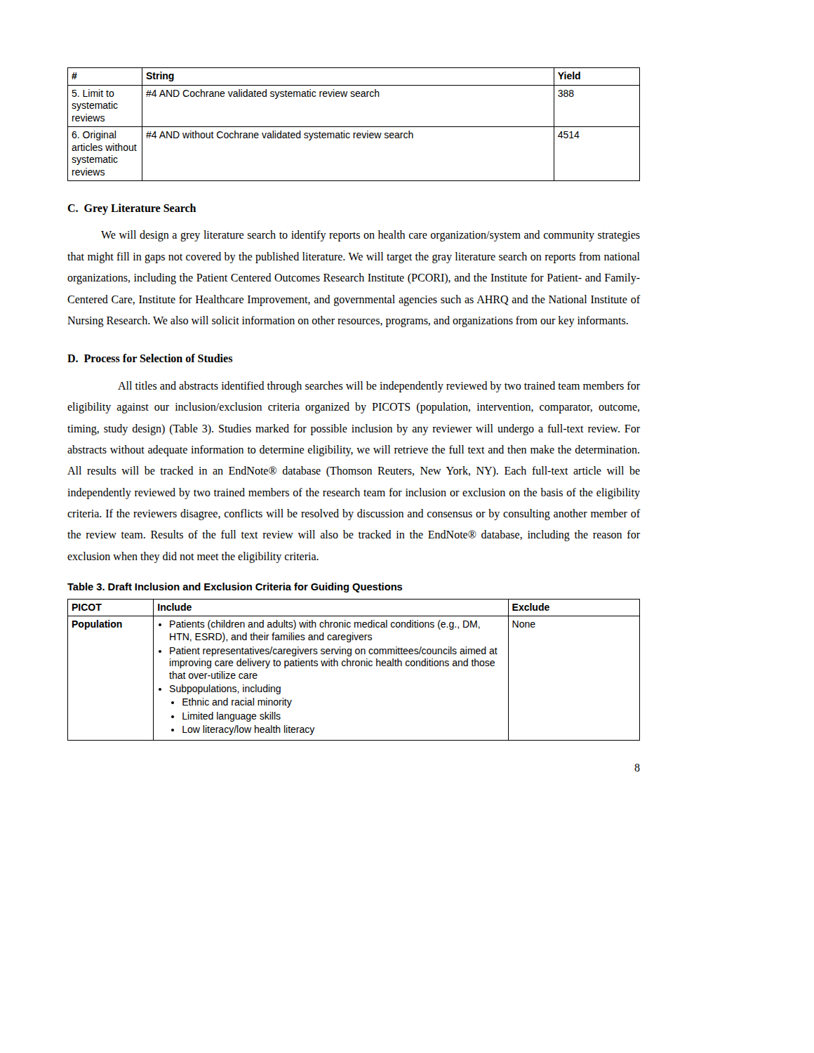| # | String | Yield |
| --- | --- | --- |
| 5. Limit to systematic reviews | #4 AND Cochrane validated systematic review search | 388 |
| 6. Original articles without systematic reviews | #4 AND without Cochrane validated systematic review search | 4514 |
C. Grey Literature Search
We will design a grey literature search to identify reports on health care organization/system and community strategies that might fill in gaps not covered by the published literature. We will target the gray literature search on reports from national organizations, including the Patient Centered Outcomes Research Institute (PCORI), and the Institute for Patient- and Family-Centered Care, Institute for Healthcare Improvement, and governmental agencies such as AHRQ and the National Institute of Nursing Research. We also will solicit information on other resources, programs, and organizations from our key informants.
D. Process for Selection of Studies
All titles and abstracts identified through searches will be independently reviewed by two trained team members for eligibility against our inclusion/exclusion criteria organized by PICOTS (population, intervention, comparator, outcome, timing, study design) (Table 3). Studies marked for possible inclusion by any reviewer will undergo a full-text review. For abstracts without adequate information to determine eligibility, we will retrieve the full text and then make the determination. All results will be tracked in an EndNote® database (Thomson Reuters, New York, NY). Each full-text article will be independently reviewed by two trained members of the research team for inclusion or exclusion on the basis of the eligibility criteria. If the reviewers disagree, conflicts will be resolved by discussion and consensus or by consulting another member of the review team. Results of the full text review will also be tracked in the EndNote® database, including the reason for exclusion when they did not meet the eligibility criteria.
Table 3. Draft Inclusion and Exclusion Criteria for Guiding Questions
| PICOT | Include | Exclude |
| --- | --- | --- |
| Population | Patients (children and adults) with chronic medical conditions (e.g., DM, HTN, ESRD), and their families and caregivers Patient representatives/caregivers serving on committees/councils aimed at improving care delivery to patients with chronic health conditions and those that over-utilize care Subpopulations, including Ethnic and racial minority Limited language skills Low literacy/low health literacy | None |
8